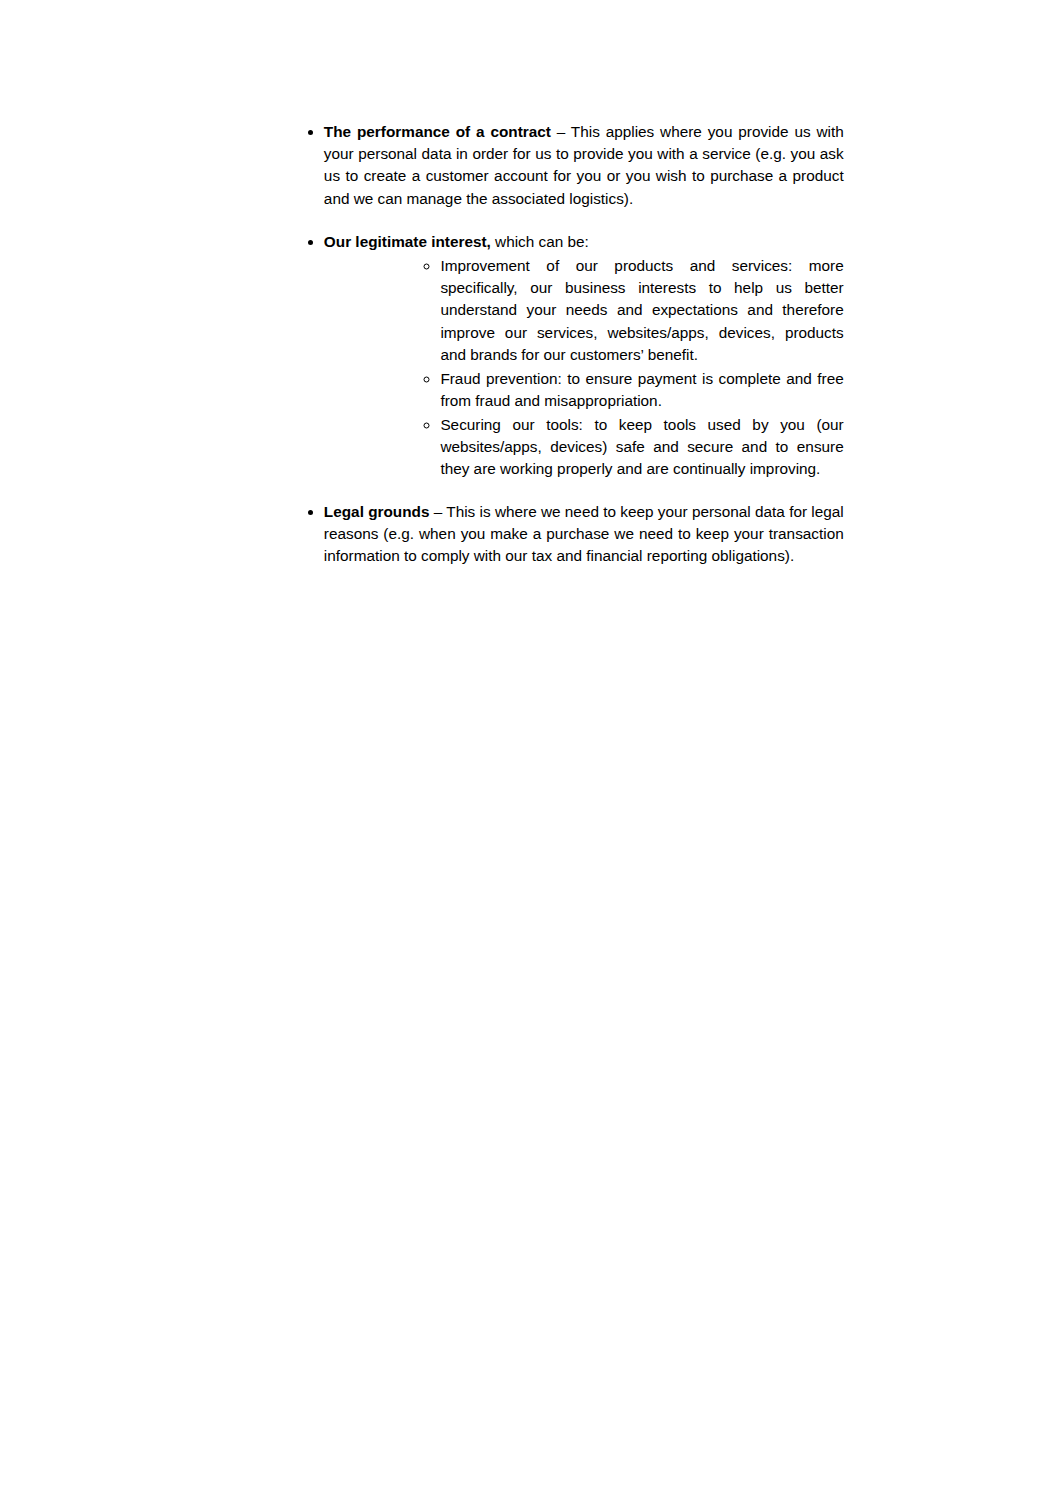The performance of a contract – This applies where you provide us with your personal data in order for us to provide you with a service (e.g. you ask us to create a customer account for you or you wish to purchase a product and we can manage the associated logistics).
Our legitimate interest, which can be:
Improvement of our products and services: more specifically, our business interests to help us better understand your needs and expectations and therefore improve our services, websites/apps, devices, products and brands for our customers’ benefit.
Fraud prevention: to ensure payment is complete and free from fraud and misappropriation.
Securing our tools: to keep tools used by you (our websites/apps, devices) safe and secure and to ensure they are working properly and are continually improving.
Legal grounds – This is where we need to keep your personal data for legal reasons (e.g. when you make a purchase we need to keep your transaction information to comply with our tax and financial reporting obligations).